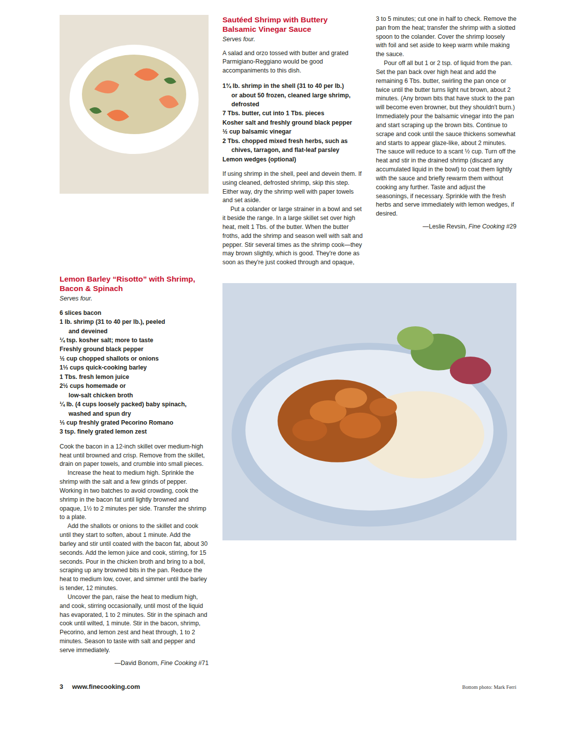Sautéed Shrimp with Buttery Balsamic Vinegar Sauce
Serves four.
A salad and orzo tossed with butter and grated Parmigiano-Reggiano would be good accompaniments to this dish.
1¾ lb. shrimp in the shell (31 to 40 per lb.)or about 50 frozen, cleaned large shrimp, defrosted 7 Tbs. butter, cut into 1 Tbs. pieces
Kosher salt and freshly ground black pepper
½ cup balsamic vinegar
2 Tbs. chopped mixed fresh herbs, such aschives, tarragon, and flat-leaf parsley Lemon wedges (optional)
If using shrimp in the shell, peel and devein them. If using cleaned, defrosted shrimp, skip this step. Either way, dry the shrimp well with paper towels and set aside.
Put a colander or large strainer in a bowl and set it beside the range. In a large skillet set over high heat, melt 1 Tbs. of the butter. When the butter froths, add the shrimp and season well with salt and pepper. Stir several times as the shrimp cook—they may brown slightly, which is good. They're done as soon as they're just cooked through and opaque,
3 to 5 minutes; cut one in half to check. Remove the pan from the heat; transfer the shrimp with a slotted spoon to the colander. Cover the shrimp loosely with foil and set aside to keep warm while making the sauce.
Pour off all but 1 or 2 tsp. of liquid from the pan. Set the pan back over high heat and add the remaining 6 Tbs. butter, swirling the pan once or twice until the butter turns light nut brown, about 2 minutes. (Any brown bits that have stuck to the pan will become even browner, but they shouldn't burn.) Immediately pour the balsamic vinegar into the pan and start scraping up the brown bits. Continue to scrape and cook until the sauce thickens somewhat and starts to appear glaze-like, about 2 minutes. The sauce will reduce to a scant ½ cup. Turn off the heat and stir in the drained shrimp (discard any accumulated liquid in the bowl) to coat them lightly with the sauce and briefly rewarm them without cooking any further. Taste and adjust the seasonings, if necessary. Sprinkle with the fresh herbs and serve immediately with lemon wedges, if desired.
—Leslie Revsin, Fine Cooking #29
Lemon Barley “Risotto” with Shrimp, Bacon & Spinach
Serves four.
6 slices bacon
1 lb. shrimp (31 to 40 per lb.), peeledand deveined ¼ tsp. kosher salt; more to taste
Freshly ground black pepper
½ cup chopped shallots or onions
1⅓ cups quick-cooking barley
1 Tbs. fresh lemon juice
2½ cups homemade orlow-salt chicken broth ¼ lb. (4 cups loosely packed) baby spinach,washed and spun dry ⅓ cup freshly grated Pecorino Romano
3 tsp. finely grated lemon zest
Cook the bacon in a 12-inch skillet over medium-high heat until browned and crisp. Remove from the skillet, drain on paper towels, and crumble into small pieces.
Increase the heat to medium high. Sprinkle the shrimp with the salt and a few grinds of pepper. Working in two batches to avoid crowding, cook the shrimp in the bacon fat until lightly browned and opaque, 1½ to 2 minutes per side. Transfer the shrimp to a plate.
Add the shallots or onions to the skillet and cook until they start to soften, about 1 minute. Add the barley and stir until coated with the bacon fat, about 30 seconds. Add the lemon juice and cook, stirring, for 15 seconds. Pour in the chicken broth and bring to a boil, scraping up any browned bits in the pan. Reduce the heat to medium low, cover, and simmer until the barley is tender, 12 minutes.
Uncover the pan, raise the heat to medium high, and cook, stirring occasionally, until most of the liquid has evaporated, 1 to 2 minutes. Stir in the spinach and cook until wilted, 1 minute. Stir in the bacon, shrimp, Pecorino, and lemon zest and heat through, 1 to 2 minutes. Season to taste with salt and pepper and serve immediately.
—David Bonom, Fine Cooking #71
3 www.finecooking.com
Bottom photo: Mark Ferri